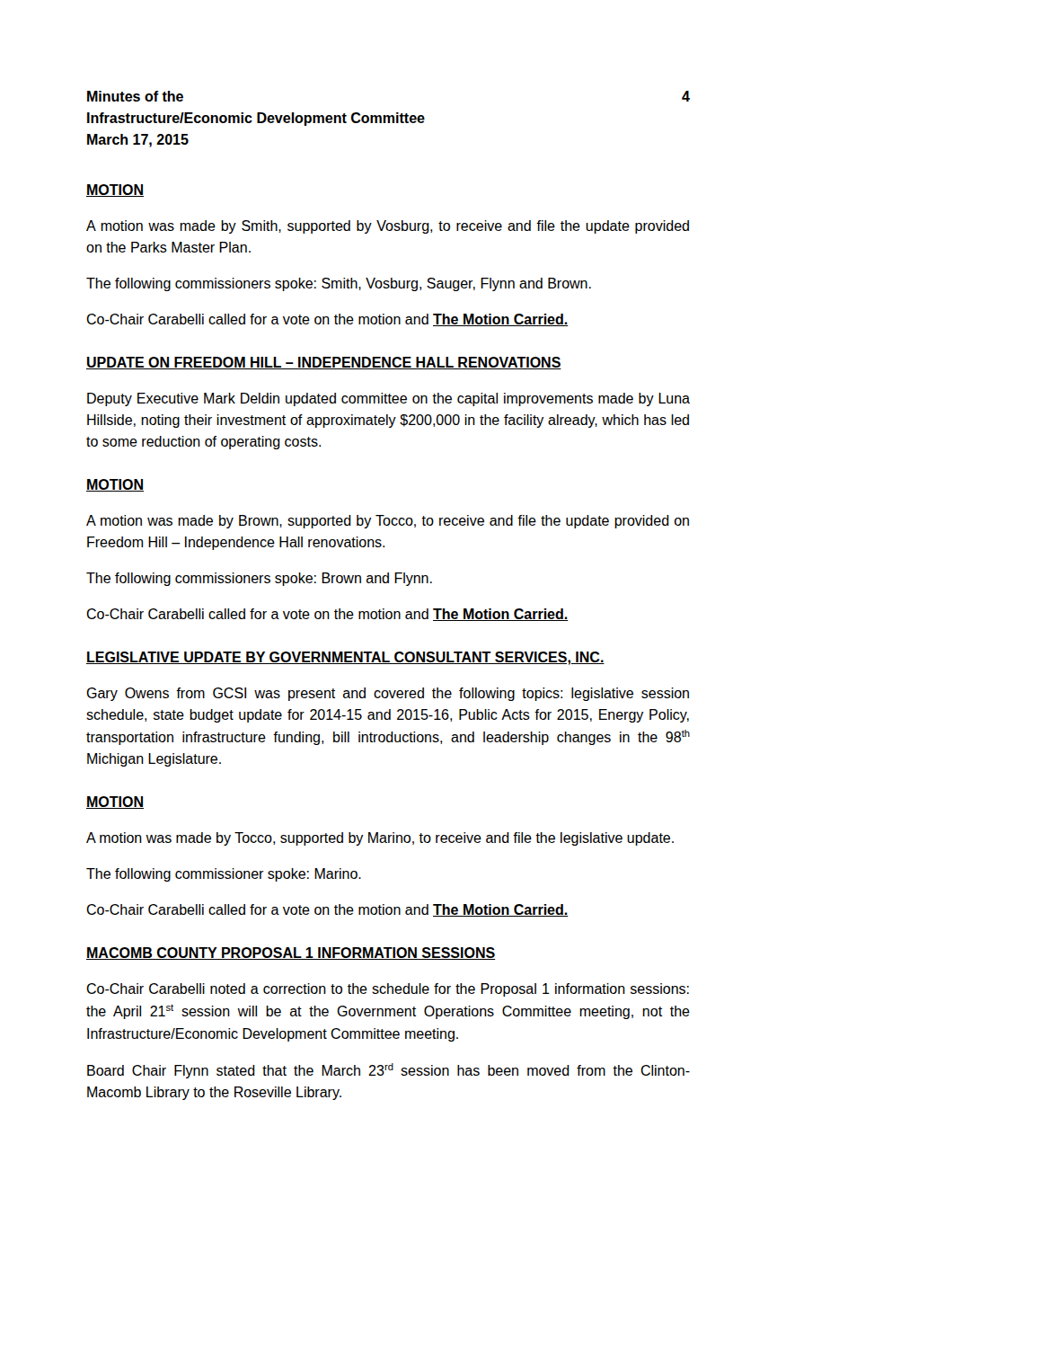4 Minutes of the Infrastructure/Economic Development Committee March 17, 2015
MOTION
A motion was made by Smith, supported by Vosburg, to receive and file the update provided on the Parks Master Plan.
The following commissioners spoke: Smith, Vosburg, Sauger, Flynn and Brown.
Co-Chair Carabelli called for a vote on the motion and The Motion Carried.
UPDATE ON FREEDOM HILL – INDEPENDENCE HALL RENOVATIONS
Deputy Executive Mark Deldin updated committee on the capital improvements made by Luna Hillside, noting their investment of approximately $200,000 in the facility already, which has led to some reduction of operating costs.
MOTION
A motion was made by Brown, supported by Tocco, to receive and file the update provided on Freedom Hill – Independence Hall renovations.
The following commissioners spoke: Brown and Flynn.
Co-Chair Carabelli called for a vote on the motion and The Motion Carried.
LEGISLATIVE UPDATE BY GOVERNMENTAL CONSULTANT SERVICES, INC.
Gary Owens from GCSI was present and covered the following topics: legislative session schedule, state budget update for 2014-15 and 2015-16, Public Acts for 2015, Energy Policy, transportation infrastructure funding, bill introductions, and leadership changes in the 98th Michigan Legislature.
MOTION
A motion was made by Tocco, supported by Marino, to receive and file the legislative update.
The following commissioner spoke: Marino.
Co-Chair Carabelli called for a vote on the motion and The Motion Carried.
MACOMB COUNTY PROPOSAL 1 INFORMATION SESSIONS
Co-Chair Carabelli noted a correction to the schedule for the Proposal 1 information sessions: the April 21st session will be at the Government Operations Committee meeting, not the Infrastructure/Economic Development Committee meeting.
Board Chair Flynn stated that the March 23rd session has been moved from the Clinton-Macomb Library to the Roseville Library.